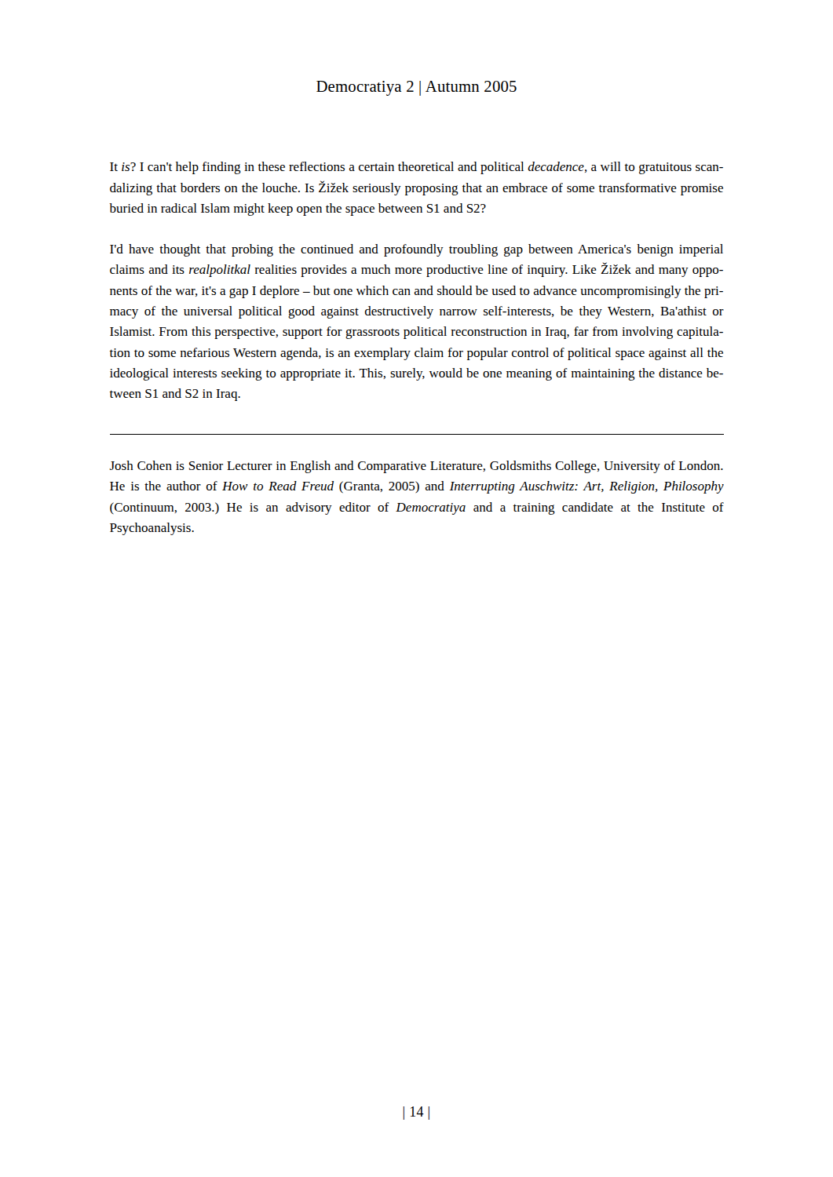Democratiya 2 | Autumn 2005
It is? I can't help finding in these reflections a certain theoretical and political decadence, a will to gratuitous scandalizing that borders on the louche. Is Žižek seriously proposing that an embrace of some transformative promise buried in radical Islam might keep open the space between S1 and S2?
I'd have thought that probing the continued and profoundly troubling gap between America's benign imperial claims and its realpolitkal realities provides a much more productive line of inquiry. Like Žižek and many opponents of the war, it's a gap I deplore – but one which can and should be used to advance uncompromisingly the primacy of the universal political good against destructively narrow self-interests, be they Western, Ba'athist or Islamist. From this perspective, support for grassroots political reconstruction in Iraq, far from involving capitulation to some nefarious Western agenda, is an exemplary claim for popular control of political space against all the ideological interests seeking to appropriate it. This, surely, would be one meaning of maintaining the distance between S1 and S2 in Iraq.
Josh Cohen is Senior Lecturer in English and Comparative Literature, Goldsmiths College, University of London. He is the author of How to Read Freud (Granta, 2005) and Interrupting Auschwitz: Art, Religion, Philosophy (Continuum, 2003.) He is an advisory editor of Democratiya and a training candidate at the Institute of Psychoanalysis.
| 14 |